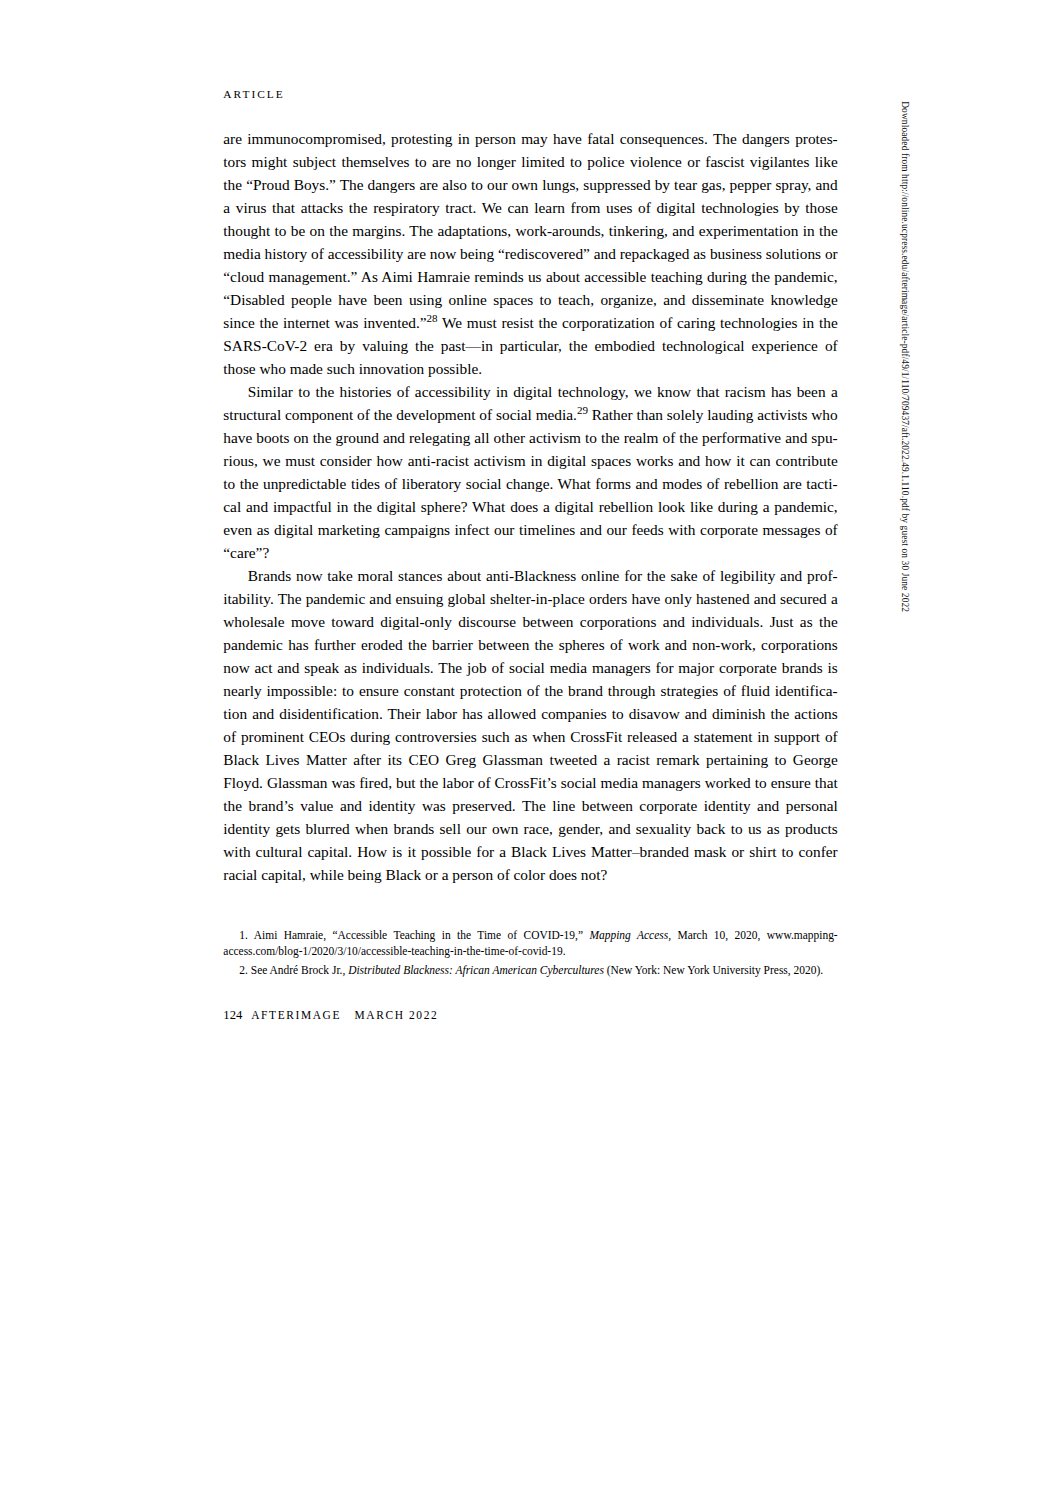Article
Downloaded from http://online.ucpress.edu/afterimage/article-pdf/49/1/110/709437/aft.2022.49.1.110.pdf by guest on 30 June 2022
are immunocompromised, protesting in person may have fatal consequences. The dangers protestors might subject themselves to are no longer limited to police violence or fascist vigilantes like the “Proud Boys.” The dangers are also to our own lungs, suppressed by tear gas, pepper spray, and a virus that attacks the respiratory tract. We can learn from uses of digital technologies by those thought to be on the margins. The adaptations, work-arounds, tinkering, and experimentation in the media history of accessibility are now being “rediscovered” and repackaged as business solutions or “cloud management.” As Aimi Hamraie reminds us about accessible teaching during the pandemic, “Disabled people have been using online spaces to teach, organize, and disseminate knowledge since the internet was invented.”28 We must resist the corporatization of caring technologies in the SARS-CoV-2 era by valuing the past—in particular, the embodied technological experience of those who made such innovation possible.
Similar to the histories of accessibility in digital technology, we know that racism has been a structural component of the development of social media.29 Rather than solely lauding activists who have boots on the ground and relegating all other activism to the realm of the performative and spurious, we must consider how anti-racist activism in digital spaces works and how it can contribute to the unpredictable tides of liberatory social change. What forms and modes of rebellion are tactical and impactful in the digital sphere? What does a digital rebellion look like during a pandemic, even as digital marketing campaigns infect our timelines and our feeds with corporate messages of “care”?
Brands now take moral stances about anti-Blackness online for the sake of legibility and profitability. The pandemic and ensuing global shelter-in-place orders have only hastened and secured a wholesale move toward digital-only discourse between corporations and individuals. Just as the pandemic has further eroded the barrier between the spheres of work and non-work, corporations now act and speak as individuals. The job of social media managers for major corporate brands is nearly impossible: to ensure constant protection of the brand through strategies of fluid identification and disidentification. Their labor has allowed companies to disavow and diminish the actions of prominent CEOs during controversies such as when CrossFit released a statement in support of Black Lives Matter after its CEO Greg Glassman tweeted a racist remark pertaining to George Floyd. Glassman was fired, but the labor of CrossFit’s social media managers worked to ensure that the brand’s value and identity was preserved. The line between corporate identity and personal identity gets blurred when brands sell our own race, gender, and sexuality back to us as products with cultural capital. How is it possible for a Black Lives Matter–branded mask or shirt to confer racial capital, while being Black or a person of color does not?
Aimi Hamraie, “Accessible Teaching in the Time of COVID-19,” Mapping Access, March 10, 2020, www.mapping-access.com/blog-1/2020/3/10/accessible-teaching-in-the-time-of-covid-19.
See André Brock Jr., Distributed Blackness: African American Cybercultures (New York: New York University Press, 2020).
124 AFTERIMAGE MARCH 2022